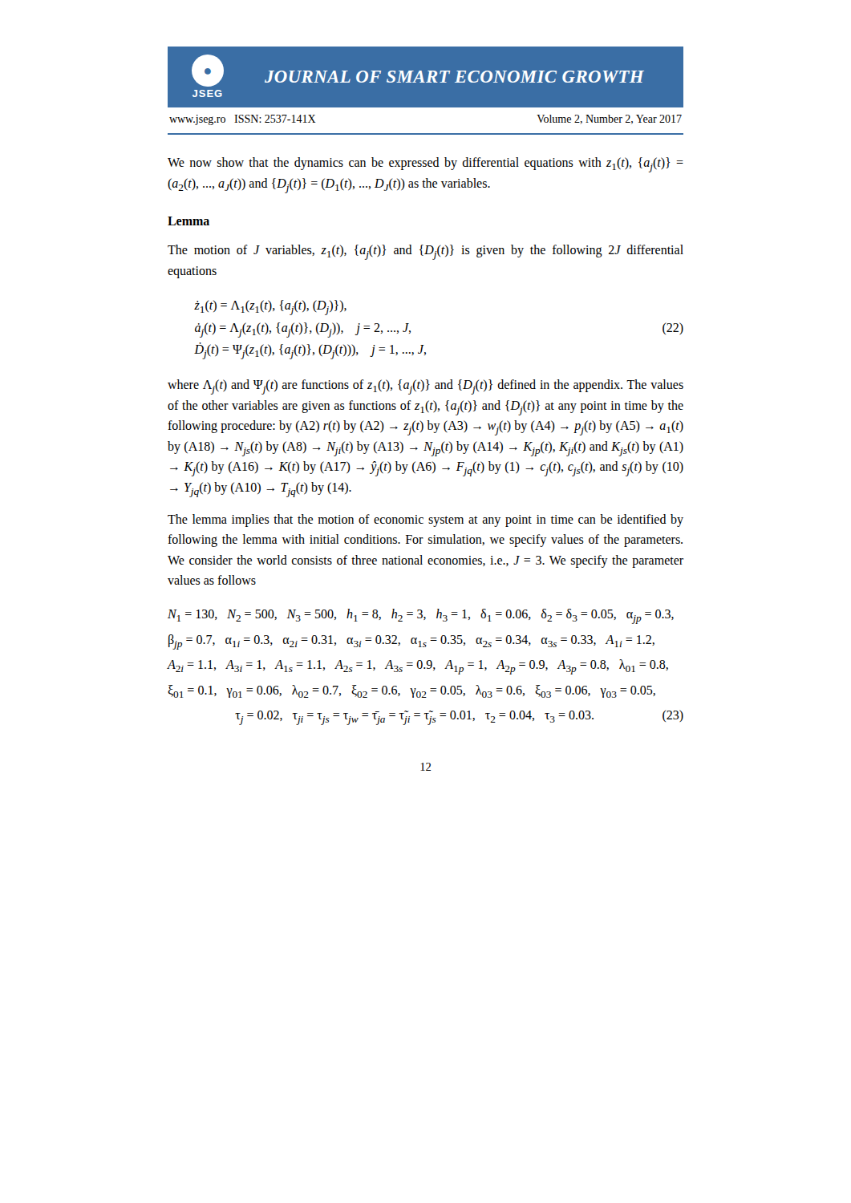●
JSEG
JOURNAL OF SMART ECONOMIC GROWTH
www.jseg.ro ISSN: 2537-141X
Volume 2, Number 2, Year 2017
We now show that the dynamics can be expressed by differential equations with z1(t), {aj(t)} = (a2(t), ..., aJ(t)) and {Dj(t)} = (D1(t), ..., DJ(t)) as the variables.
Lemma
The motion of J variables, z1(t), {aj(t)} and {Dj(t)} is given by the following 2J differential equations
ż1(t) = Λ1(z1(t), {aj(t), (Dj)}),
ȧj(t) = Λj(z1(t), {aj(t)}, (Dj)), j = 2, ..., J,
Ḋj(t) = Ψj(z1(t), {aj(t)}, (Dj(t))), j = 1, ..., J,
(22)
where Λj(t) and Ψj(t) are functions of z1(t), {aj(t)} and {Dj(t)} defined in the appendix. The values of the other variables are given as functions of z1(t), {aj(t)} and {Dj(t)} at any point in time by the following procedure: by (A2) r(t) by (A2) → zj(t) by (A3) → wj(t) by (A4) → pj(t) by (A5) → a1(t) by (A18) → Njs(t) by (A8) → Nji(t) by (A13) → Njp(t) by (A14) → Kjp(t), Kji(t) and Kjs(t) by (A1) → Kj(t) by (A16) → K(t) by (A17) → ŷj(t) by (A6) → Fjq(t) by (1) → cj(t), cjs(t), and sj(t) by (10) → Yjq(t) by (A10) → Tjq(t) by (14).
The lemma implies that the motion of economic system at any point in time can be identified by following the lemma with initial conditions. For simulation, we specify values of the parameters. We consider the world consists of three national economies, i.e., J = 3. We specify the parameter values as follows
N1 = 130, N2 = 500, N3 = 500, h1 = 8, h2 = 3, h3 = 1, δ1 = 0.06, δ2 = δ3 = 0.05, αjp = 0.3,
βjp = 0.7, α1i = 0.3, α2i = 0.31, α3i = 0.32, α1s = 0.35, α2s = 0.34, α3s = 0.33, A1i = 1.2,
A2i = 1.1, A3i = 1, A1s = 1.1, A2s = 1, A3s = 0.9, A1p = 1, A2p = 0.9, A3p = 0.8, λ01 = 0.8,
ξ01 = 0.1, γ01 = 0.06, λ02 = 0.7, ξ02 = 0.6, γ02 = 0.05, λ03 = 0.6, ξ03 = 0.06, γ03 = 0.05,
τj = 0.02, τji = τjs = τjw = τ̄ja = τ̃ji = τ̃js = 0.01, τ2 = 0.04, τ3 = 0.03. (23)
12